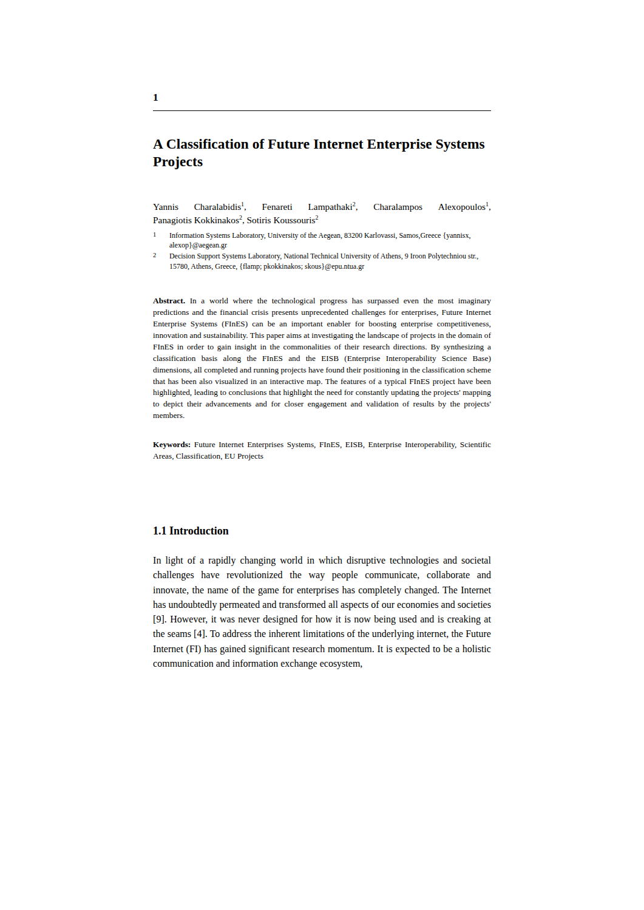1
A Classification of Future Internet Enterprise Systems Projects
Yannis Charalabidis1, Fenareti Lampathaki2, Charalampos Alexopoulos1, Panagiotis Kokkinakos2, Sotiris Koussouris2
1
Information Systems Laboratory, University of the Aegean, 83200 Karlovassi, Samos,Greece {yannisx, alexop}@aegean.gr
2
Decision Support Systems Laboratory, National Technical University of Athens, 9 Iroon Polytechniou str., 15780, Athens, Greece, {flamp; pkokkinakos; skous}@epu.ntua.gr
Abstract. In a world where the technological progress has surpassed even the most imaginary predictions and the financial crisis presents unprecedented challenges for enterprises, Future Internet Enterprise Systems (FInES) can be an important enabler for boosting enterprise competitiveness, innovation and sustainability. This paper aims at investigating the landscape of projects in the domain of FInES in order to gain insight in the commonalities of their research directions. By synthesizing a classification basis along the FInES and the EISB (Enterprise Interoperability Science Base) dimensions, all completed and running projects have found their positioning in the classification scheme that has been also visualized in an interactive map. The features of a typical FInES project have been highlighted, leading to conclusions that highlight the need for constantly updating the projects' mapping to depict their advancements and for closer engagement and validation of results by the projects' members.
Keywords: Future Internet Enterprises Systems, FInES, EISB, Enterprise Interoperability, Scientific Areas, Classification, EU Projects
1.1 Introduction
In light of a rapidly changing world in which disruptive technologies and societal challenges have revolutionized the way people communicate, collaborate and innovate, the name of the game for enterprises has completely changed. The Internet has undoubtedly permeated and transformed all aspects of our economies and societies [9]. However, it was never designed for how it is now being used and is creaking at the seams [4]. To address the inherent limitations of the underlying internet, the Future Internet (FI) has gained significant research momentum. It is expected to be a holistic communication and information exchange ecosystem,